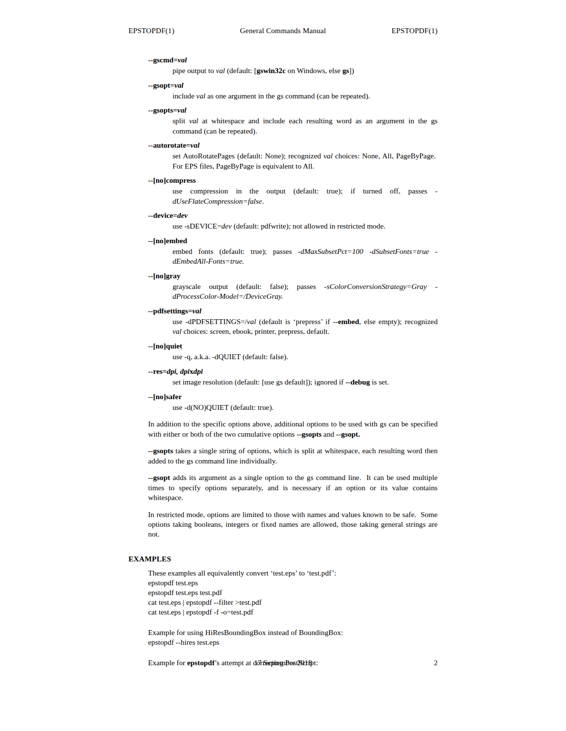EPSTOPDF(1) General Commands Manual EPSTOPDF(1)
--gscmd=val
pipe output to val (default: [gswin32c on Windows, else gs])
--gsopt=val
include val as one argument in the gs command (can be repeated).
--gsopts=val
split val at whitespace and include each resulting word as an argument in the gs command (can be repeated).
--autorotate=val
set AutoRotatePages (default: None); recognized val choices: None, All, PageByPage. For EPS files, PageByPage is equivalent to All.
--[no]compress
use compression in the output (default: true); if turned off, passes -dUseFlateCompression=false.
--device=dev
use -sDEVICE=dev (default: pdfwrite); not allowed in restricted mode.
--[no]embed
embed fonts (default: true); passes -dMaxSubsetPct=100 -dSubsetFonts=true -dEmbedAll-Fonts=true.
--[no]gray
grayscale output (default: false); passes -sColorConversionStrategy=Gray -dProcessColor-Model=/DeviceGray.
--pdfsettings=val
use -dPDFSETTINGS=/val (default is ‘prepress’ if --embed, else empty); recognized val choices: screen, ebook, printer, prepress, default.
--[no]quiet
use -q, a.k.a. -dQUIET (default: false).
--res=dpi, dpixdpi
set image resolution (default: [use gs default]); ignored if --debug is set.
--[no]safer
use -d(NO)QUIET (default: true).
In addition to the specific options above, additional options to be used with gs can be specified with either or both of the two cumulative options --gsopts and --gsopt.
--gsopts takes a single string of options, which is split at whitespace, each resulting word then added to the gs command line individually.
--gsopt adds its argument as a single option to the gs command line. It can be used multiple times to specify options separately, and is necessary if an option or its value contains whitespace.
In restricted mode, options are limited to those with names and values known to be safe. Some options taking booleans, integers or fixed names are allowed, those taking general strings are not.
EXAMPLES
These examples all equivalently convert ‘test.eps’ to ‘test.pdf’:
epstopdf test.eps
epstopdf test.eps test.pdf
cat test.eps | epstopdf --filter >test.pdf
cat test.eps | epstopdf -f -o=test.pdf
Example for using HiResBoundingBox instead of BoundingBox:
epstopdf --hires test.eps
Example for epstopdf’s attempt at correcting PostScript:
17 September 2018 2